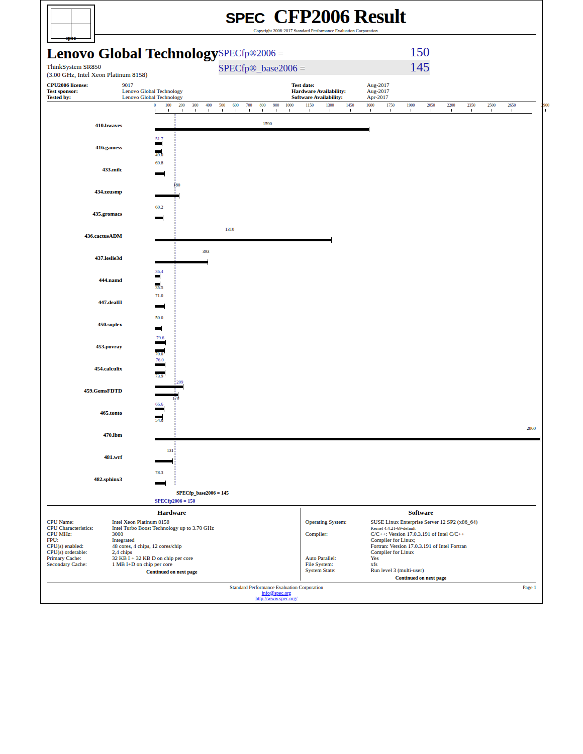spec
SPEC CFP2006 Result
Copyright 2006-2017 Standard Performance Evaluation Corporation
Lenovo Global Technology
ThinkSystem SR850
(3.00 GHz, Intel Xeon Platinum 8158)
SPECfp®2006 =
150
SPECfp®_base2006 =
145
CPU2006 license:
9017
Test sponsor:
Lenovo Global Technology
Tested by:
Lenovo Global Technology
Test date:
Aug-2017
Hardware Availability:
Aug-2017
Software Availability:
Apr-2017
0
100
200
300
400
500
600
700
800
900
1000
1150
1300
1450
1600
1750
1900
2050
2200
2350
2500
2650
2900
410.bwaves
1590
416.gamess
51.7
49.0
433.milc
69.8
434.zeusmp
180
435.gromacs
60.2
436.cactusADM
1310
437.leslie3d
393
444.namd
36.4
35.5
447.dealII
71.0
450.soplex
50.0
453.povray
79.6
70.0
454.calculix
76.0
73.9
459.GemsFDTD
209
170
465.tonto
66.6
54.6
470.lbm
2860
481.wrf
131
482.sphinx3
78.3
SPECfp_base2006 = 145
SPECfp2006 = 150
Hardware
CPU Name:
Intel Xeon Platinum 8158
CPU Characteristics:
Intel Turbo Boost Technology up to 3.70 GHz
CPU MHz:
3000
FPU:
Integrated
CPU(s) enabled:
48 cores, 4 chips, 12 cores/chip
CPU(s) orderable:
2,4 chips
Primary Cache:
32 KB I + 32 KB D on chip per core
Secondary Cache:
1 MB I+D on chip per core
Continued on next page
Software
Operating System:
SUSE Linux Enterprise Server 12 SP2 (x86_64)
Kernel 4.4.21-69-default
Compiler:
C/C++: Version 17.0.3.191 of Intel C/C++
Compiler for Linux;
Fortran: Version 17.0.3.191 of Intel Fortran
Compiler for Linux
Auto Parallel:
Yes
File System:
xfs
System State:
Run level 3 (multi-user)
Continued on next page
Standard Performance Evaluation Corporation
info@spec.org
http://www.spec.org/
Page 1